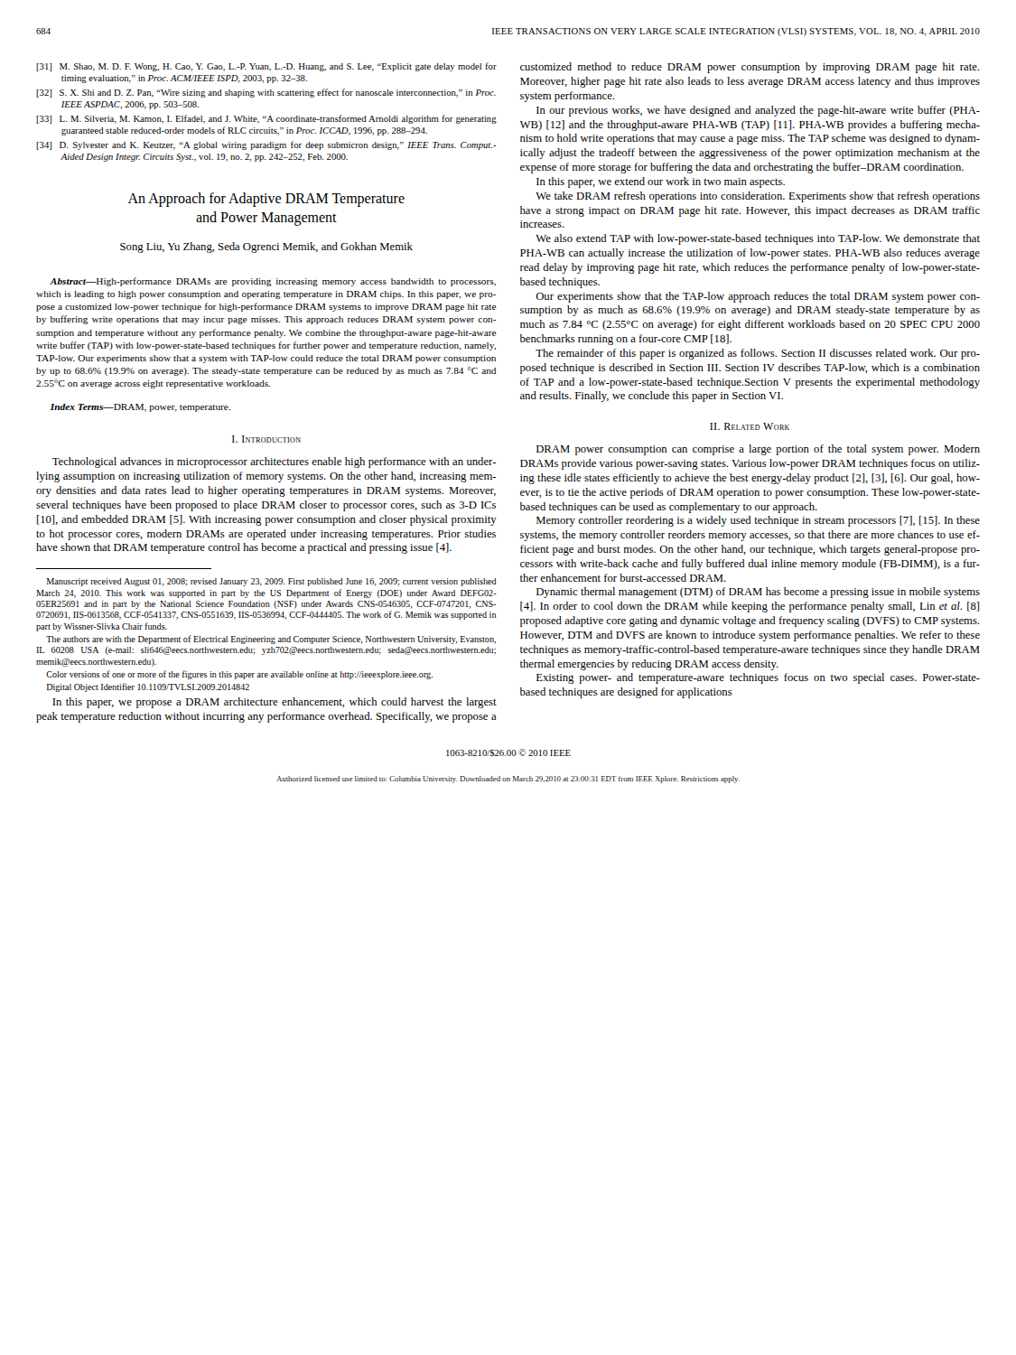684
IEEE TRANSACTIONS ON VERY LARGE SCALE INTEGRATION (VLSI) SYSTEMS, VOL. 18, NO. 4, APRIL 2010
[31] M. Shao, M. D. F. Wong, H. Cao, Y. Gao, L.-P. Yuan, L.-D. Huang, and S. Lee, “Explicit gate delay model for timing evaluation,” in Proc. ACM/IEEE ISPD, 2003, pp. 32–38.
[32] S. X. Shi and D. Z. Pan, “Wire sizing and shaping with scattering effect for nanoscale interconnection,” in Proc. IEEE ASPDAC, 2006, pp. 503–508.
[33] L. M. Silveria, M. Kamon, I. Elfadel, and J. White, “A coordinate-transformed Arnoldi algorithm for generating guaranteed stable reduced-order models of RLC circuits,” in Proc. ICCAD, 1996, pp. 288–294.
[34] D. Sylvester and K. Keutzer, “A global wiring paradigm for deep submicron design,” IEEE Trans. Comput.-Aided Design Integr. Circuits Syst., vol. 19, no. 2, pp. 242–252, Feb. 2000.
An Approach for Adaptive DRAM Temperature
and Power Management
Song Liu, Yu Zhang, Seda Ogrenci Memik, and Gokhan Memik
Abstract—High-performance DRAMs are providing increasing memory access bandwidth to processors, which is leading to high power consumption and operating temperature in DRAM chips. In this paper, we propose a customized low-power technique for high-performance DRAM systems to improve DRAM page hit rate by buffering write operations that may incur page misses. This approach reduces DRAM system power consumption and temperature without any performance penalty. We combine the throughput-aware page-hit-aware write buffer (TAP) with low-power-state-based techniques for further power and temperature reduction, namely, TAP-low. Our experiments show that a system with TAP-low could reduce the total DRAM power consumption by up to 68.6% (19.9% on average). The steady-state temperature can be reduced by as much as 7.84 °C and 2.55°C on average across eight representative workloads.
Index Terms—DRAM, power, temperature.
I. Introduction
Technological advances in microprocessor architectures enable high performance with an underlying assumption on increasing utilization of memory systems. On the other hand, increasing memory densities and data rates lead to higher operating temperatures in DRAM systems. Moreover, several techniques have been proposed to place DRAM closer to processor cores, such as 3-D ICs [10], and embedded DRAM [5]. With increasing power consumption and closer physical proximity to hot processor cores, modern DRAMs are operated under increasing temperatures. Prior studies have shown that DRAM temperature control has become a practical and pressing issue [4].
Manuscript received August 01, 2008; revised January 23, 2009. First published June 16, 2009; current version published March 24, 2010. This work was supported in part by the US Department of Energy (DOE) under Award DEFG02-05ER25691 and in part by the National Science Foundation (NSF) under Awards CNS-0546305, CCF-0747201, CNS-0720691, IIS-0613568, CCF-0541337, CNS-0551639, IIS-0536994, CCF-0444405. The work of G. Memik was supported in part by Wissner-Slivka Chair funds.
The authors are with the Department of Electrical Engineering and Computer Science, Northwestern University, Evanston, IL 60208 USA (e-mail: sli646@eecs.northwestern.edu; yzh702@eecs.northwestern.edu; seda@eecs.northwestern.edu; memik@eecs.northwestern.edu).
Color versions of one or more of the figures in this paper are available online at http://ieeexplore.ieee.org.
Digital Object Identifier 10.1109/TVLSI.2009.2014842
In this paper, we propose a DRAM architecture enhancement, which could harvest the largest peak temperature reduction without incurring any performance overhead. Specifically, we propose a customized method to reduce DRAM power consumption by improving DRAM page hit rate. Moreover, higher page hit rate also leads to less average DRAM access latency and thus improves system performance.
In our previous works, we have designed and analyzed the page-hit-aware write buffer (PHA-WB) [12] and the throughput-aware PHA-WB (TAP) [11]. PHA-WB provides a buffering mechanism to hold write operations that may cause a page miss. The TAP scheme was designed to dynamically adjust the tradeoff between the aggressiveness of the power optimization mechanism at the expense of more storage for buffering the data and orchestrating the buffer–DRAM coordination.
In this paper, we extend our work in two main aspects.
We take DRAM refresh operations into consideration. Experiments show that refresh operations have a strong impact on DRAM page hit rate. However, this impact decreases as DRAM traffic increases.
We also extend TAP with low-power-state-based techniques into TAP-low. We demonstrate that PHA-WB can actually increase the utilization of low-power states. PHA-WB also reduces average read delay by improving page hit rate, which reduces the performance penalty of low-power-state-based techniques.
Our experiments show that the TAP-low approach reduces the total DRAM system power consumption by as much as 68.6% (19.9% on average) and DRAM steady-state temperature by as much as 7.84 °C (2.55°C on average) for eight different workloads based on 20 SPEC CPU 2000 benchmarks running on a four-core CMP [18].
The remainder of this paper is organized as follows. Section II discusses related work. Our proposed technique is described in Section III. Section IV describes TAP-low, which is a combination of TAP and a low-power-state-based technique.Section V presents the experimental methodology and results. Finally, we conclude this paper in Section VI.
II. Related Work
DRAM power consumption can comprise a large portion of the total system power. Modern DRAMs provide various power-saving states. Various low-power DRAM techniques focus on utilizing these idle states efficiently to achieve the best energy-delay product [2], [3], [6]. Our goal, however, is to tie the active periods of DRAM operation to power consumption. These low-power-state-based techniques can be used as complementary to our approach.
Memory controller reordering is a widely used technique in stream processors [7], [15]. In these systems, the memory controller reorders memory accesses, so that there are more chances to use efficient page and burst modes. On the other hand, our technique, which targets general-propose processors with write-back cache and fully buffered dual inline memory module (FB-DIMM), is a further enhancement for burst-accessed DRAM.
Dynamic thermal management (DTM) of DRAM has become a pressing issue in mobile systems [4]. In order to cool down the DRAM while keeping the performance penalty small, Lin et al. [8] proposed adaptive core gating and dynamic voltage and frequency scaling (DVFS) to CMP systems. However, DTM and DVFS are known to introduce system performance penalties. We refer to these techniques as memory-traffic-control-based temperature-aware techniques since they handle DRAM thermal emergencies by reducing DRAM access density.
Existing power- and temperature-aware techniques focus on two special cases. Power-state-based techniques are designed for applications
1063-8210/$26.00 © 2010 IEEE
Authorized licensed use limited to: Columbia University. Downloaded on March 29,2010 at 23:00:31 EDT from IEEE Xplore. Restrictions apply.